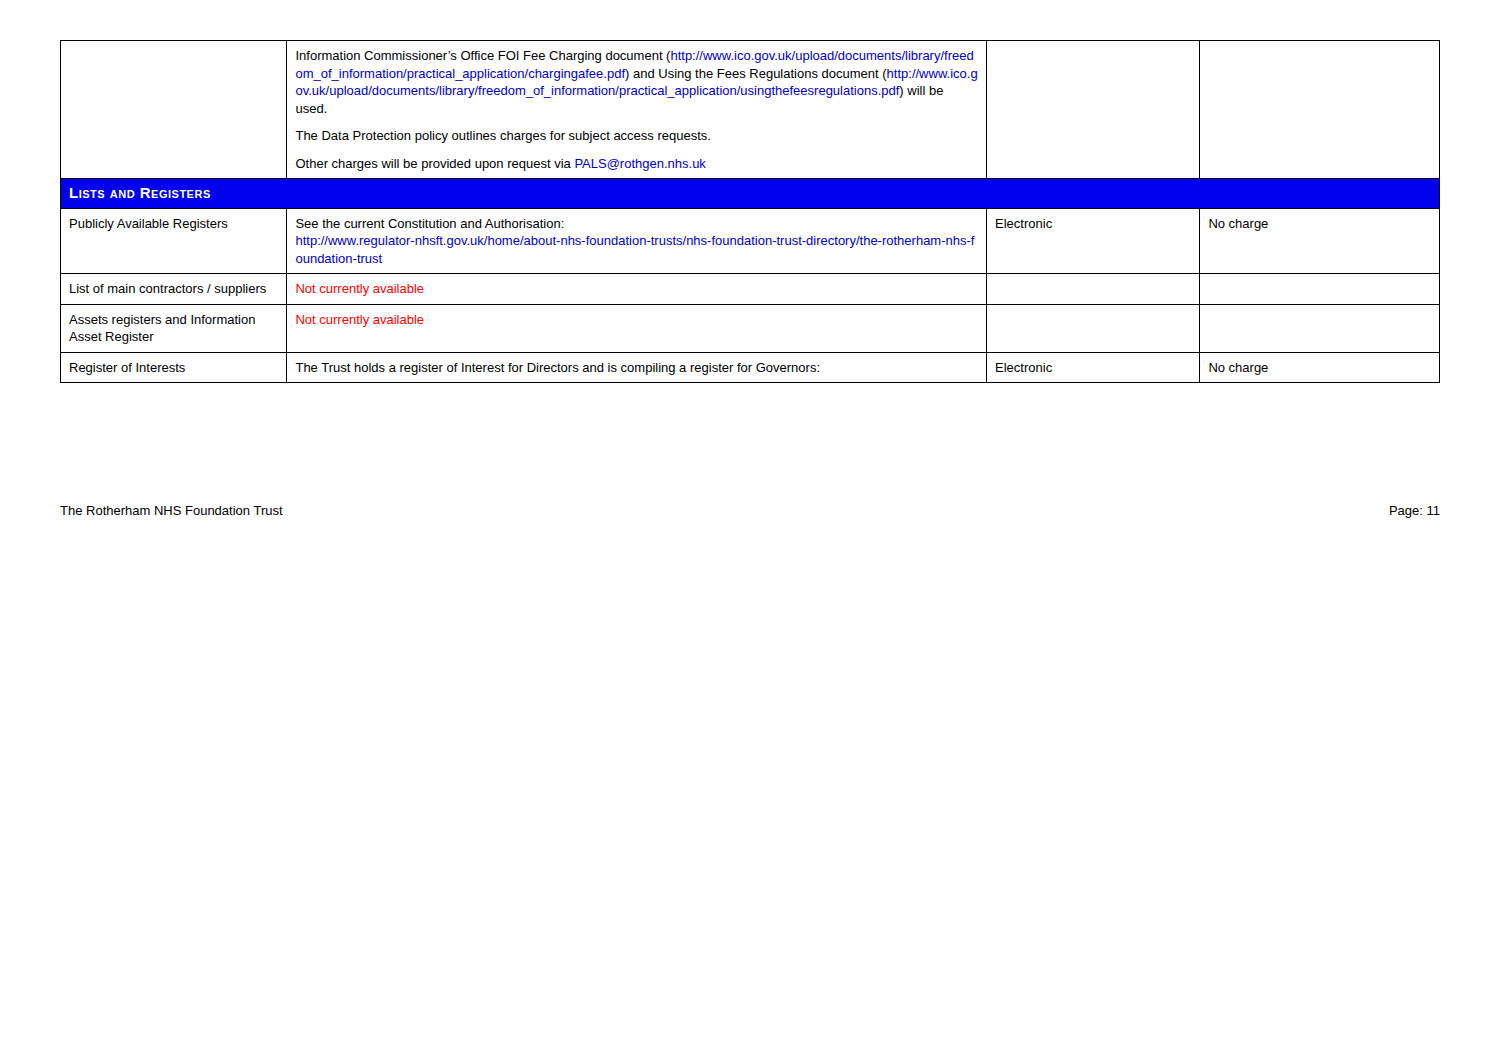| | Information Commissioner’s Office FOI Fee Charging document ( http://www.ico.gov.uk/upload/documents/library/freedom_of_information/practical_application/chargingafee.pdf ) and Using the Fees Regulations document ( http://www.ico.gov.uk/upload/documents/library/freedom_of_information/practical_application/usingthefeesregulations.pdf ) will be used. The Data Protection policy outlines charges for subject access requests. Other charges will be provided upon request via PALS@rothgen.nhs.uk | | |
| Lists and Registers |
| Publicly Available Registers | See the current Constitution and Authorisation: http://www.regulator-nhsft.gov.uk/home/about-nhs-foundation-trusts/nhs-foundation-trust-directory/the-rotherham-nhs-foundation-trust | Electronic | No charge |
| List of main contractors / suppliers | Not currently available | | |
| Assets registers and Information Asset Register | Not currently available | | |
| Register of Interests | The Trust holds a register of Interest for Directors and is compiling a register for Governors: | Electronic | No charge |
The Rotherham NHS Foundation Trust
Page: 11